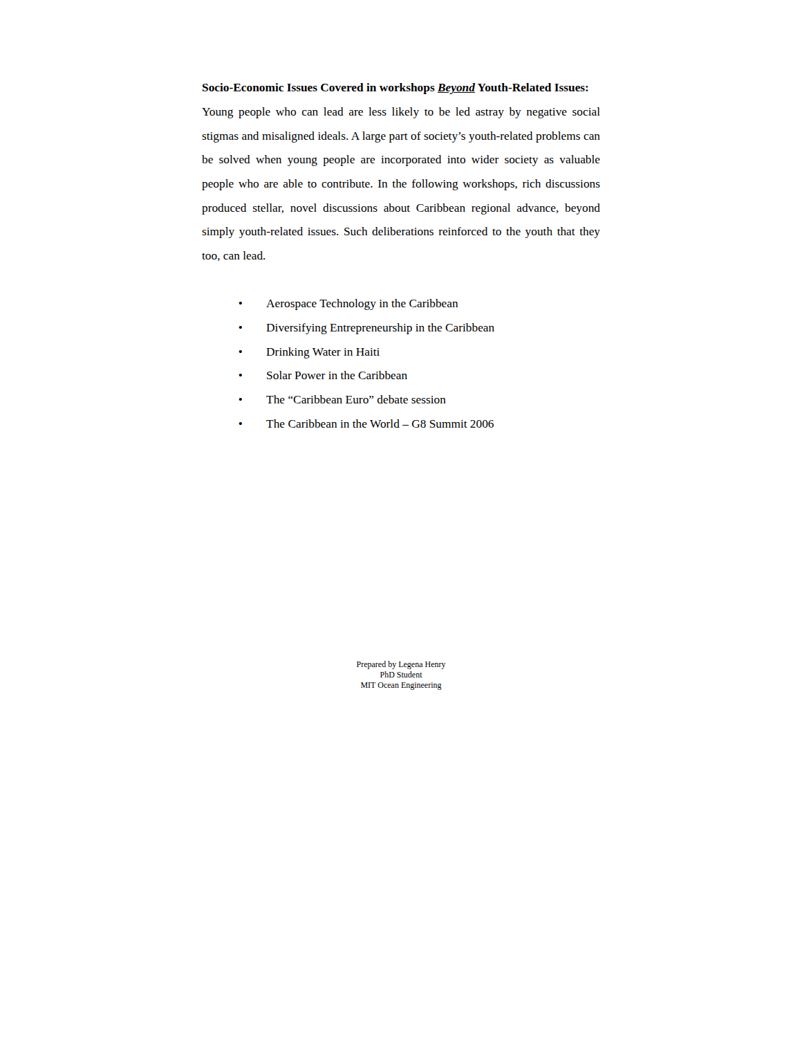Socio-Economic Issues Covered in workshops Beyond Youth-Related Issues:
Young people who can lead are less likely to be led astray by negative social stigmas and misaligned ideals. A large part of society’s youth-related problems can be solved when young people are incorporated into wider society as valuable people who are able to contribute. In the following workshops, rich discussions produced stellar, novel discussions about Caribbean regional advance, beyond simply youth-related issues. Such deliberations reinforced to the youth that they too, can lead.
Aerospace Technology in the Caribbean
Diversifying Entrepreneurship in the Caribbean
Drinking Water in Haiti
Solar Power in the Caribbean
The “Caribbean Euro” debate session
The Caribbean in the World – G8 Summit 2006
Prepared by Legena Henry
PhD Student
MIT Ocean Engineering